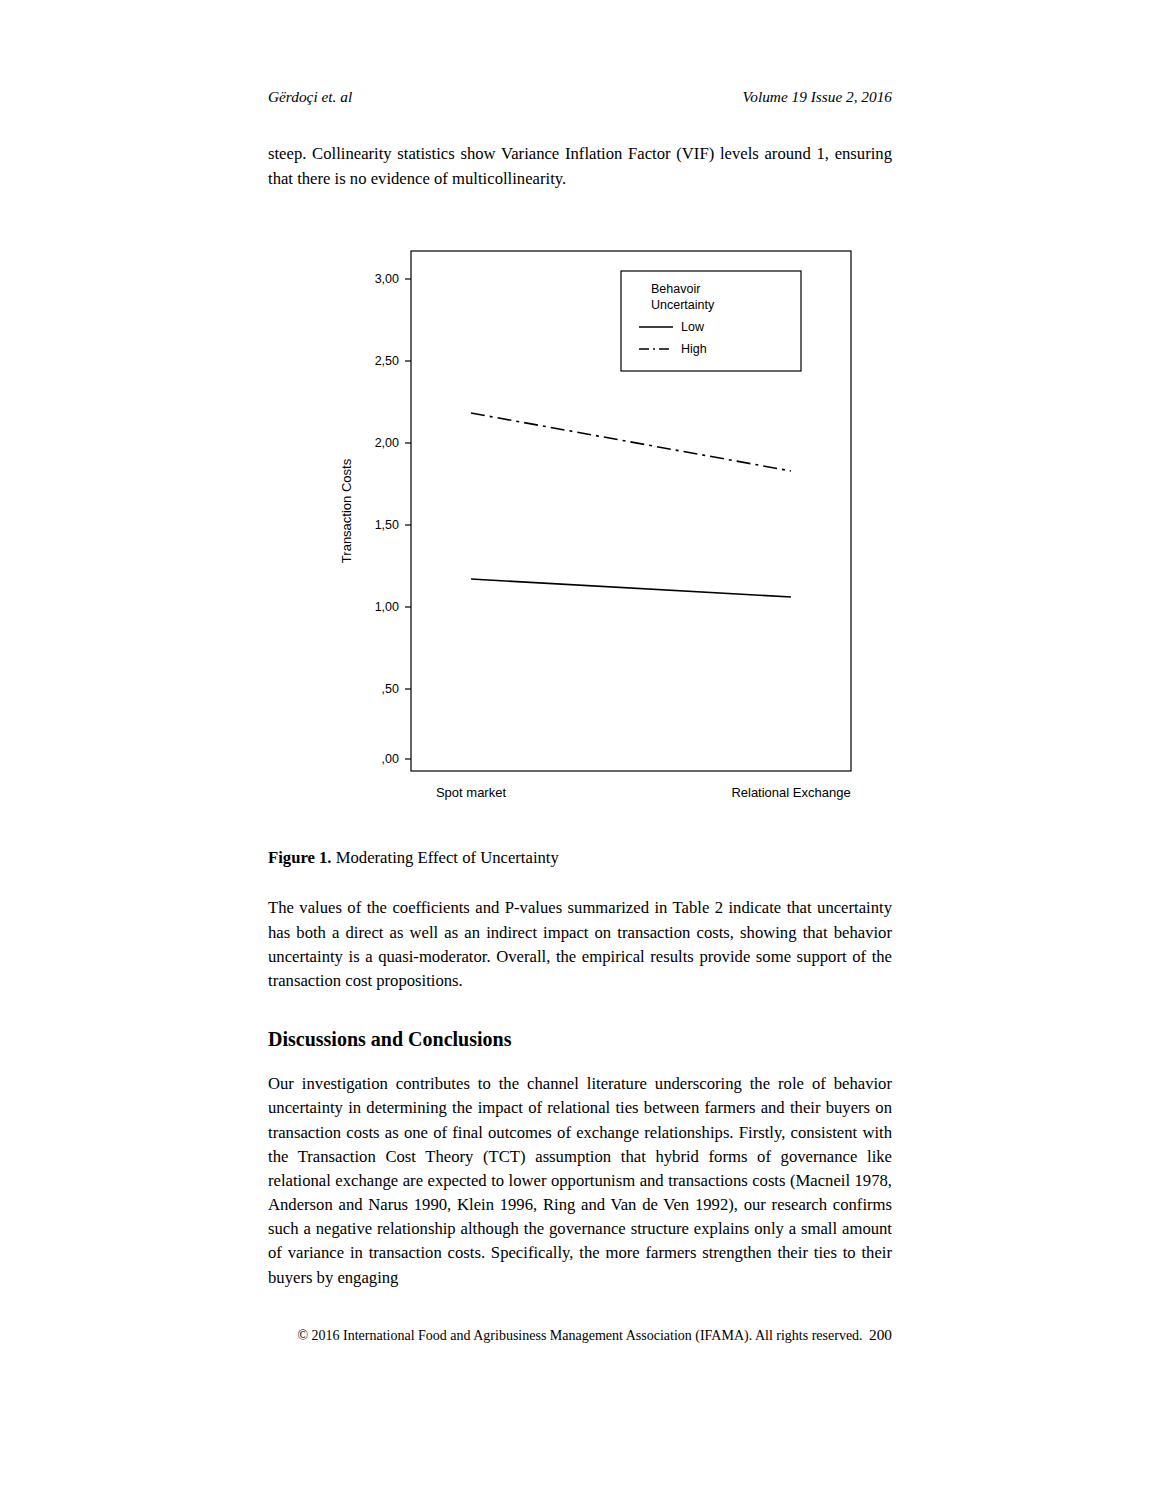Gërdoçi et. al
Volume 19 Issue 2, 2016
steep. Collinearity statistics show Variance Inflation Factor (VIF) levels around 1, ensuring that there is no evidence of multicollinearity.
Transaction Costs 3,00 2,50 2,00 1,50 1,00 ,50 ,00 Behavoir Uncertainty Low High Spot market Relational Exchange
Figure 1. Moderating Effect of Uncertainty
The values of the coefficients and P-values summarized in Table 2 indicate that uncertainty has both a direct as well as an indirect impact on transaction costs, showing that behavior uncertainty is a quasi-moderator. Overall, the empirical results provide some support of the transaction cost propositions.
Discussions and Conclusions
Our investigation contributes to the channel literature underscoring the role of behavior uncertainty in determining the impact of relational ties between farmers and their buyers on transaction costs as one of final outcomes of exchange relationships. Firstly, consistent with the Transaction Cost Theory (TCT) assumption that hybrid forms of governance like relational exchange are expected to lower opportunism and transactions costs (Macneil 1978, Anderson and Narus 1990, Klein 1996, Ring and Van de Ven 1992), our research confirms such a negative relationship although the governance structure explains only a small amount of variance in transaction costs. Specifically, the more farmers strengthen their ties to their buyers by engaging
© 2016 International Food and Agribusiness Management Association (IFAMA). All rights reserved. 200